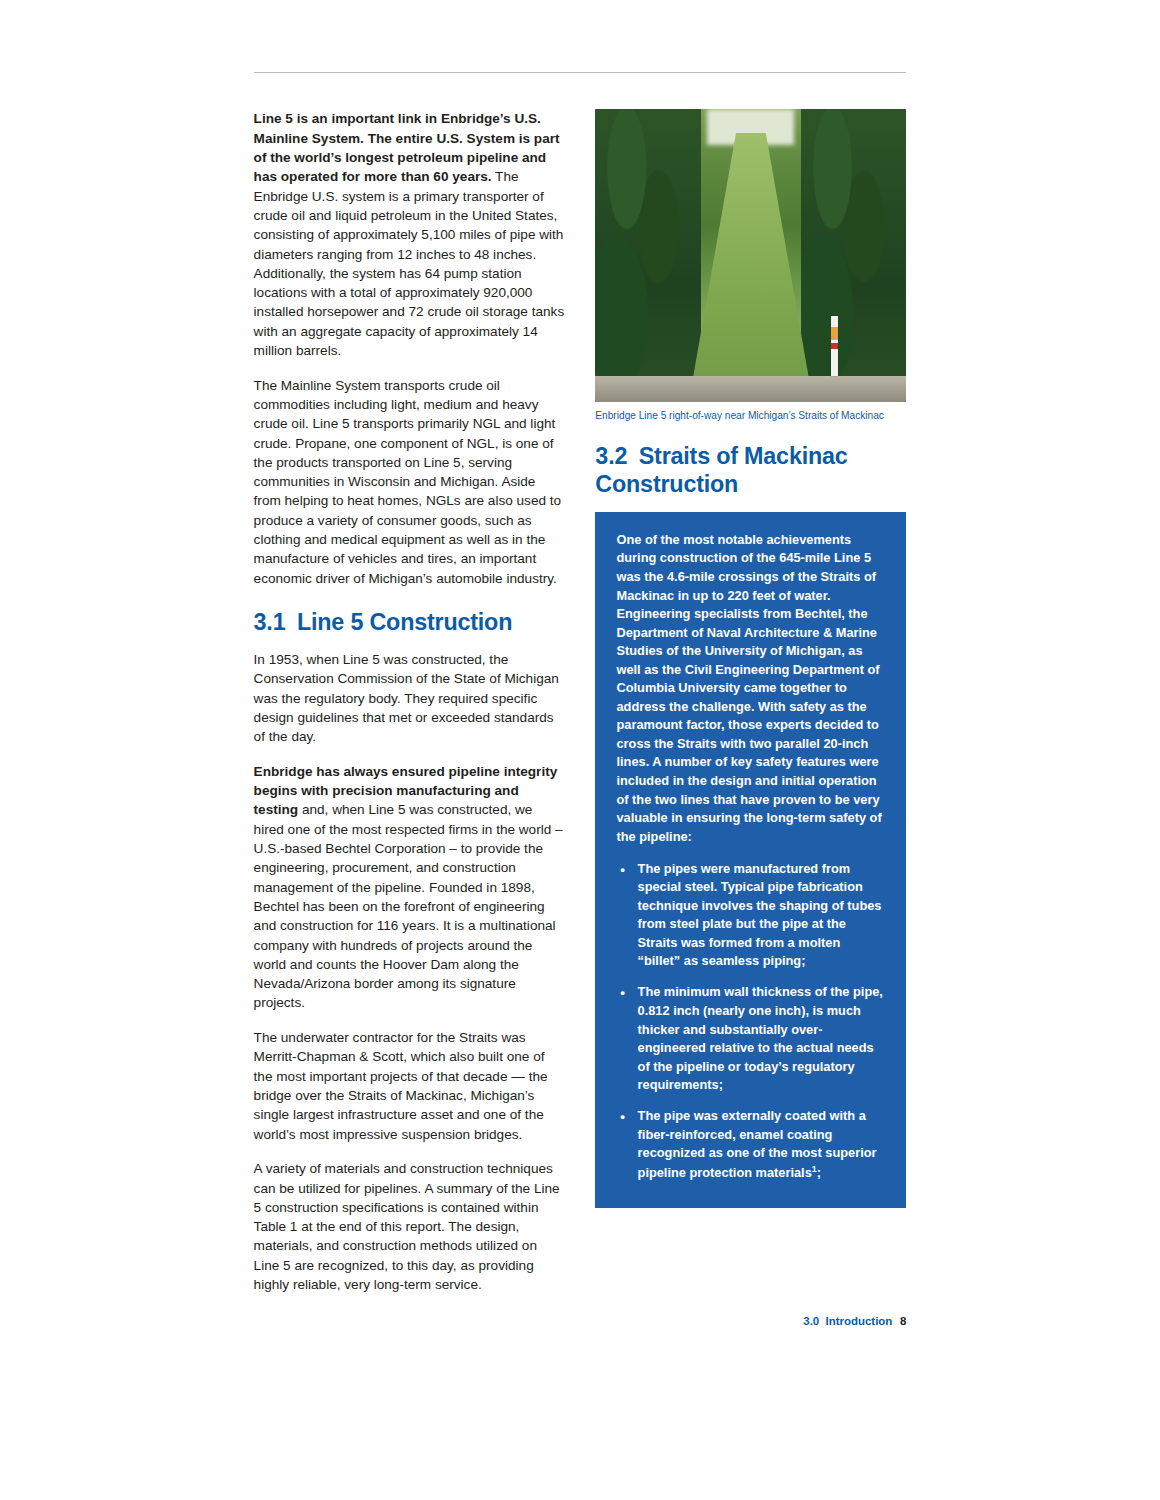Line 5 is an important link in Enbridge’s U.S. Mainline System. The entire U.S. System is part of the world’s longest petroleum pipeline and has operated for more than 60 years. The Enbridge U.S. system is a primary transporter of crude oil and liquid petroleum in the United States, consisting of approximately 5,100 miles of pipe with diameters ranging from 12 inches to 48 inches. Additionally, the system has 64 pump station locations with a total of approximately 920,000 installed horsepower and 72 crude oil storage tanks with an aggregate capacity of approximately 14 million barrels.
The Mainline System transports crude oil commodities including light, medium and heavy crude oil. Line 5 transports primarily NGL and light crude. Propane, one component of NGL, is one of the products transported on Line 5, serving communities in Wisconsin and Michigan. Aside from helping to heat homes, NGLs are also used to produce a variety of consumer goods, such as clothing and medical equipment as well as in the manufacture of vehicles and tires, an important economic driver of Michigan’s automobile industry.
3.1 Line 5 Construction
In 1953, when Line 5 was constructed, the Conservation Commission of the State of Michigan was the regulatory body. They required specific design guidelines that met or exceeded standards of the day.
Enbridge has always ensured pipeline integrity begins with precision manufacturing and testing and, when Line 5 was constructed, we hired one of the most respected firms in the world – U.S.-based Bechtel Corporation – to provide the engineering, procurement, and construction management of the pipeline. Founded in 1898, Bechtel has been on the forefront of engineering and construction for 116 years. It is a multinational company with hundreds of projects around the world and counts the Hoover Dam along the Nevada/Arizona border among its signature projects.
The underwater contractor for the Straits was Merritt-Chapman & Scott, which also built one of the most important projects of that decade — the bridge over the Straits of Mackinac, Michigan’s single largest infrastructure asset and one of the world’s most impressive suspension bridges.
A variety of materials and construction techniques can be utilized for pipelines. A summary of the Line 5 construction specifications is contained within Table 1 at the end of this report. The design, materials, and construction methods utilized on Line 5 are recognized, to this day, as providing highly reliable, very long-term service.
Enbridge Line 5 right-of-way near Michigan’s Straits of Mackinac
3.2 Straits of Mackinac Construction
One of the most notable achievements during construction of the 645-mile Line 5 was the 4.6-mile crossings of the Straits of Mackinac in up to 220 feet of water. Engineering specialists from Bechtel, the Department of Naval Architecture & Marine Studies of the University of Michigan, as well as the Civil Engineering Department of Columbia University came together to address the challenge. With safety as the paramount factor, those experts decided to cross the Straits with two parallel 20-inch lines. A number of key safety features were included in the design and initial operation of the two lines that have proven to be very valuable in ensuring the long-term safety of the pipeline:
The pipes were manufactured from special steel. Typical pipe fabrication technique involves the shaping of tubes from steel plate but the pipe at the Straits was formed from a molten “billet” as seamless piping;
The minimum wall thickness of the pipe, 0.812 inch (nearly one inch), is much thicker and substantially over-engineered relative to the actual needs of the pipeline or today’s regulatory requirements;
The pipe was externally coated with a fiber-reinforced, enamel coating recognized as one of the most superior pipeline protection materials1;
3.0 Introduction8